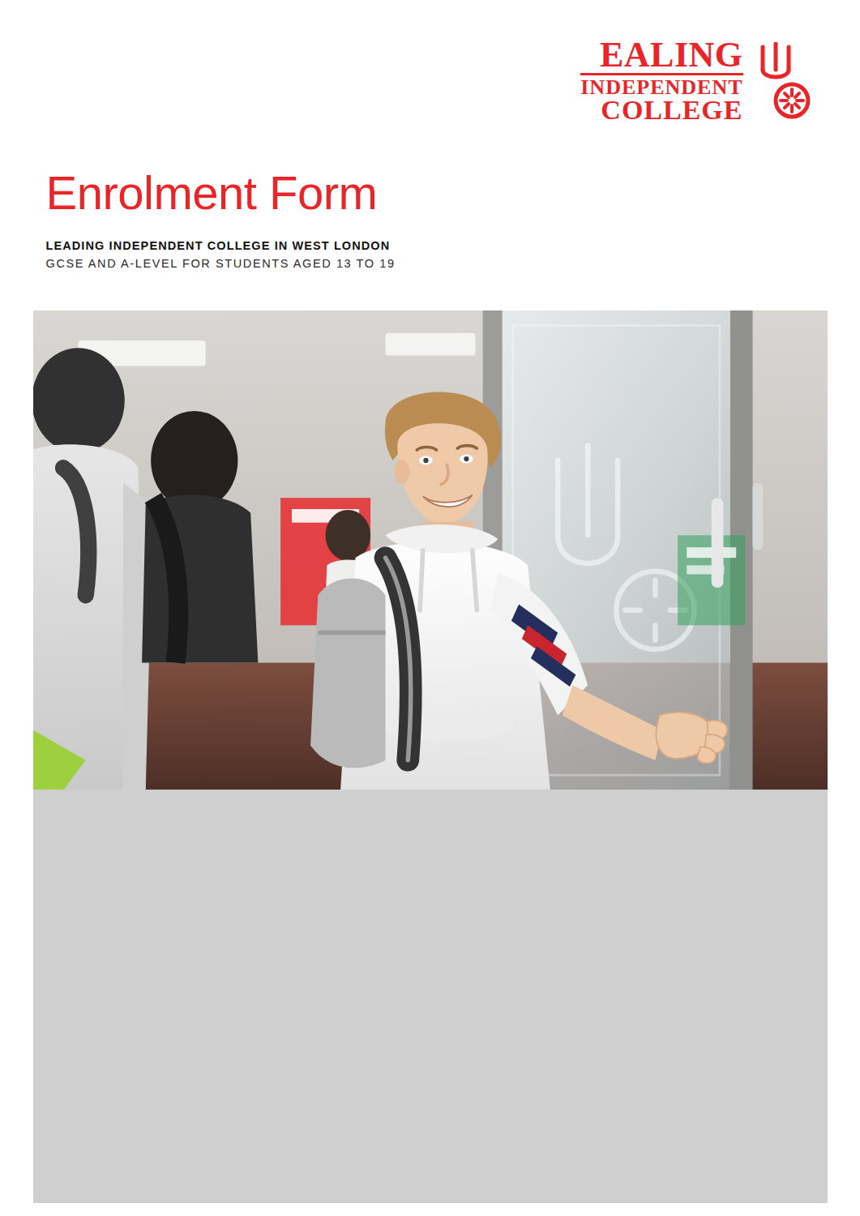Ealing Independent College
Enrolment Form
Leading Independent College in West London
GCSE and A-Level for students aged 13 to 19
Students arriving at Ealing Independent College; a boy in a white hoodie holds the glass entrance door open.